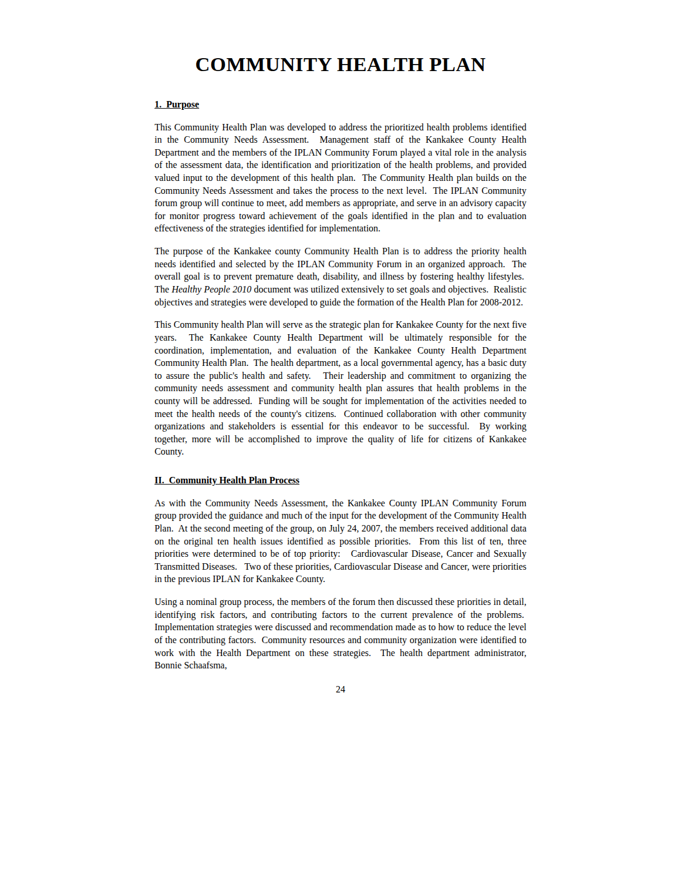COMMUNITY HEALTH PLAN
1. Purpose
This Community Health Plan was developed to address the prioritized health problems identified in the Community Needs Assessment. Management staff of the Kankakee County Health Department and the members of the IPLAN Community Forum played a vital role in the analysis of the assessment data, the identification and prioritization of the health problems, and provided valued input to the development of this health plan. The Community Health plan builds on the Community Needs Assessment and takes the process to the next level. The IPLAN Community forum group will continue to meet, add members as appropriate, and serve in an advisory capacity for monitor progress toward achievement of the goals identified in the plan and to evaluation effectiveness of the strategies identified for implementation.
The purpose of the Kankakee county Community Health Plan is to address the priority health needs identified and selected by the IPLAN Community Forum in an organized approach. The overall goal is to prevent premature death, disability, and illness by fostering healthy lifestyles. The Healthy People 2010 document was utilized extensively to set goals and objectives. Realistic objectives and strategies were developed to guide the formation of the Health Plan for 2008-2012.
This Community health Plan will serve as the strategic plan for Kankakee County for the next five years. The Kankakee County Health Department will be ultimately responsible for the coordination, implementation, and evaluation of the Kankakee County Health Department Community Health Plan. The health department, as a local governmental agency, has a basic duty to assure the public's health and safety. Their leadership and commitment to organizing the community needs assessment and community health plan assures that health problems in the county will be addressed. Funding will be sought for implementation of the activities needed to meet the health needs of the county's citizens. Continued collaboration with other community organizations and stakeholders is essential for this endeavor to be successful. By working together, more will be accomplished to improve the quality of life for citizens of Kankakee County.
II. Community Health Plan Process
As with the Community Needs Assessment, the Kankakee County IPLAN Community Forum group provided the guidance and much of the input for the development of the Community Health Plan. At the second meeting of the group, on July 24, 2007, the members received additional data on the original ten health issues identified as possible priorities. From this list of ten, three priorities were determined to be of top priority: Cardiovascular Disease, Cancer and Sexually Transmitted Diseases. Two of these priorities, Cardiovascular Disease and Cancer, were priorities in the previous IPLAN for Kankakee County.
Using a nominal group process, the members of the forum then discussed these priorities in detail, identifying risk factors, and contributing factors to the current prevalence of the problems. Implementation strategies were discussed and recommendation made as to how to reduce the level of the contributing factors. Community resources and community organization were identified to work with the Health Department on these strategies. The health department administrator, Bonnie Schaafsma,
24